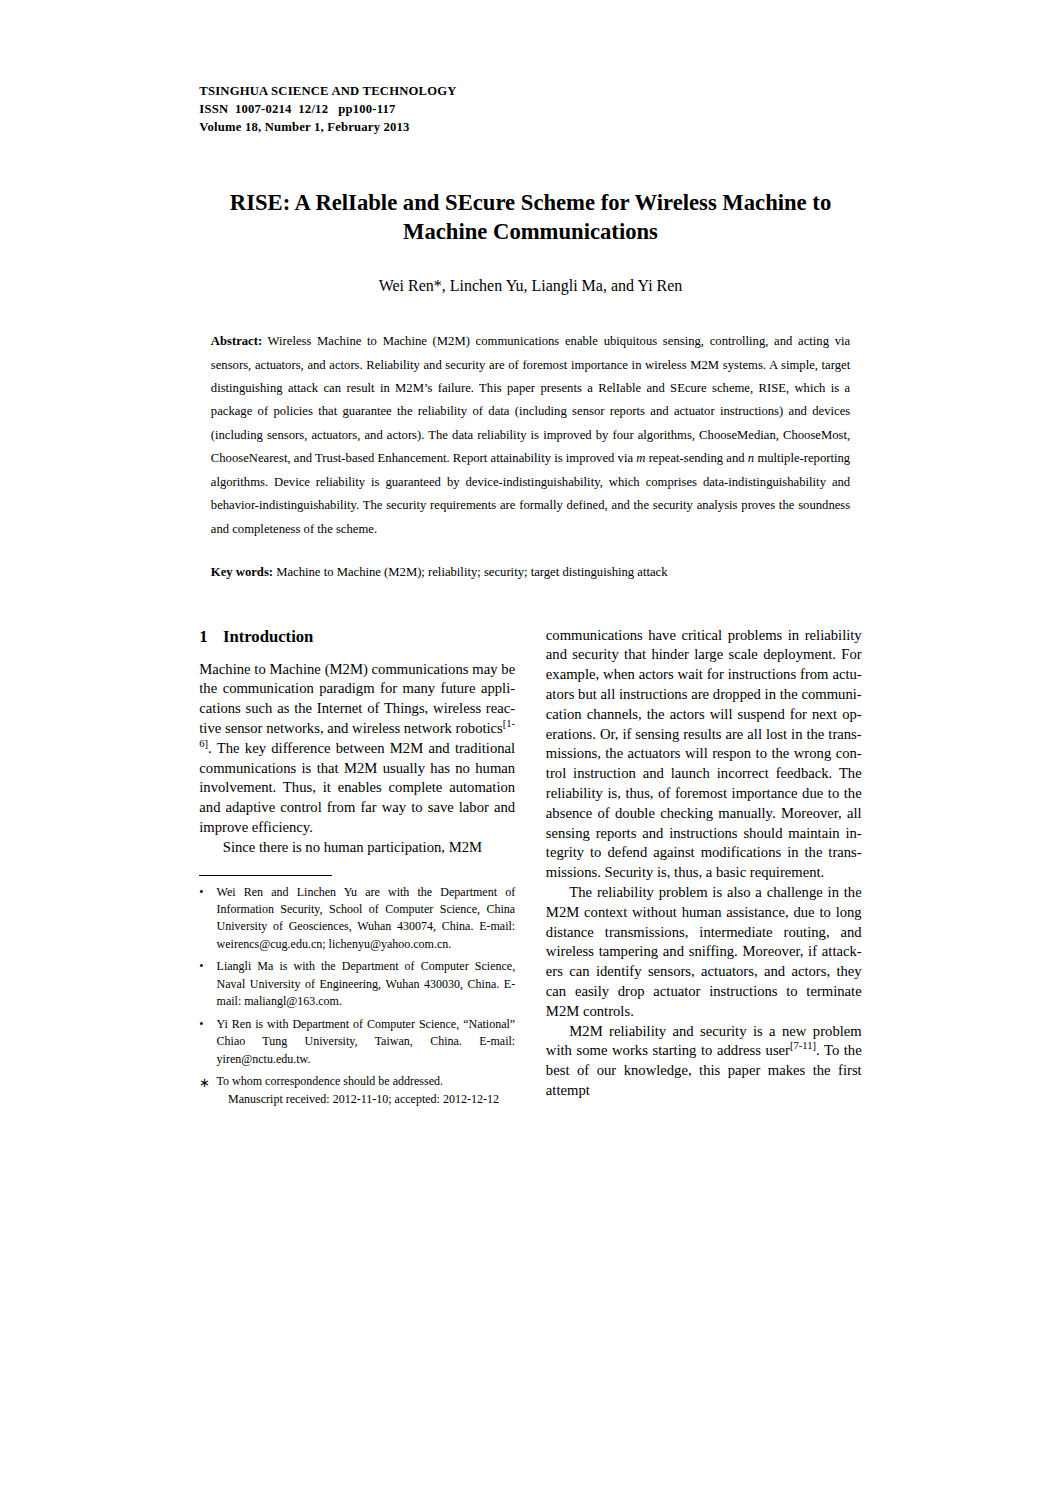TSINGHUA SCIENCE AND TECHNOLOGY
ISSN 1007-0214 12/12 pp100-117
Volume 18, Number 1, February 2013
RISE: A RelIable and SEcure Scheme for Wireless Machine to
Machine Communications
Wei Ren*, Linchen Yu, Liangli Ma, and Yi Ren
Abstract: Wireless Machine to Machine (M2M) communications enable ubiquitous sensing, controlling, and acting via sensors, actuators, and actors. Reliability and security are of foremost importance in wireless M2M systems. A simple, target distinguishing attack can result in M2M’s failure. This paper presents a RelIable and SEcure scheme, RISE, which is a package of policies that guarantee the reliability of data (including sensor reports and actuator instructions) and devices (including sensors, actuators, and actors). The data reliability is improved by four algorithms, ChooseMedian, ChooseMost, ChooseNearest, and Trust-based Enhancement. Report attainability is improved via m repeat-sending and n multiple-reporting algorithms. Device reliability is guaranteed by device-indistinguishability, which comprises data-indistinguishability and behavior-indistinguishability. The security requirements are formally defined, and the security analysis proves the soundness and completeness of the scheme.
Key words: Machine to Machine (M2M); reliability; security; target distinguishing attack
1 Introduction
Machine to Machine (M2M) communications may be the communication paradigm for many future applications such as the Internet of Things, wireless reactive sensor networks, and wireless network robotics[1-6]. The key difference between M2M and traditional communications is that M2M usually has no human involvement. Thus, it enables complete automation and adaptive control from far way to save labor and improve efficiency.
Since there is no human participation, M2M
•
Wei Ren and Linchen Yu are with the Department of Information Security, School of Computer Science, China University of Geosciences, Wuhan 430074, China. E-mail: weirencs@cug.edu.cn; lichenyu@yahoo.com.cn.
•
Liangli Ma is with the Department of Computer Science, Naval University of Engineering, Wuhan 430030, China. E-mail: maliangl@163.com.
•
Yi Ren is with Department of Computer Science, “National” Chiao Tung University, Taiwan, China. E-mail: yiren@nctu.edu.tw.
∗
To whom correspondence should be addressed.Manuscript received: 2012-11-10; accepted: 2012-12-12
communications have critical problems in reliability and security that hinder large scale deployment. For example, when actors wait for instructions from actuators but all instructions are dropped in the communication channels, the actors will suspend for next operations. Or, if sensing results are all lost in the transmissions, the actuators will respon to the wrong control instruction and launch incorrect feedback. The reliability is, thus, of foremost importance due to the absence of double checking manually. Moreover, all sensing reports and instructions should maintain integrity to defend against modifications in the transmissions. Security is, thus, a basic requirement.
The reliability problem is also a challenge in the M2M context without human assistance, due to long distance transmissions, intermediate routing, and wireless tampering and sniffing. Moreover, if attackers can identify sensors, actuators, and actors, they can easily drop actuator instructions to terminate M2M controls.
M2M reliability and security is a new problem with some works starting to address user[7-11]. To the best of our knowledge, this paper makes the first attempt